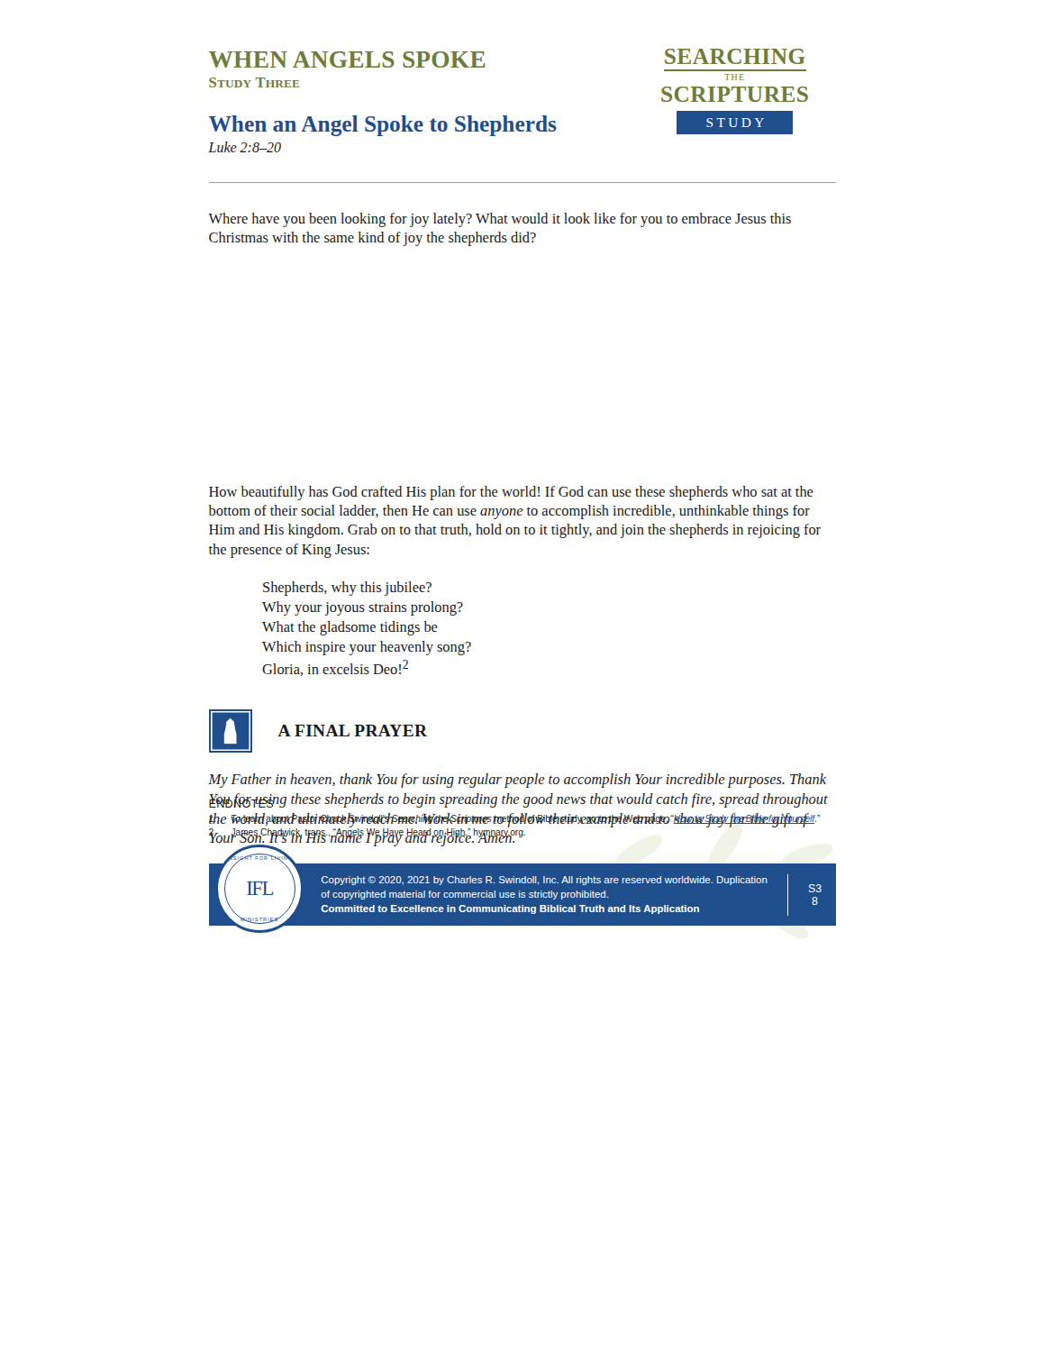WHEN ANGELS SPOKE
STUDY THREE
When an Angel Spoke to Shepherds
Luke 2:8–20
SEARCHING
THE
SCRIPTURES
STUDY
Where have you been looking for joy lately? What would it look like for you to embrace Jesus this Christmas with the same kind of joy the shepherds did?
How beautifully has God crafted His plan for the world! If God can use these shepherds who sat at the bottom of their social ladder, then He can use anyone to accomplish incredible, unthinkable things for Him and His kingdom. Grab on to that truth, hold on to it tightly, and join the shepherds in rejoicing for the presence of King Jesus:
Shepherds, why this jubilee?
Why your joyous strains prolong?
What the gladsome tidings be
Which inspire your heavenly song?
Gloria, in excelsis Deo!2
A FINAL PRAYER
My Father in heaven, thank You for using regular people to accomplish Your incredible purposes. Thank You for using these shepherds to begin spreading the good news that would catch fire, spread throughout the world, and ultimately reach me. Work in me to follow their example and to show joy for the gift of Your Son. It’s in His name I pray and rejoice. Amen.
ENDNOTES
1. To learn about Pastor Chuck Swindoll’s Searching the Scriptures method of Bible study, go to the Web page, “How to Study the Bible for Yourself.”
2. James Chadwick, trans., “Angels We Have Heard on High,” hymnary.org.
Copyright © 2020, 2021 by Charles R. Swindoll, Inc. All rights are reserved worldwide. Duplication of copyrighted material for commercial use is strictly prohibited.
Committed to Excellence in Communicating Biblical Truth and Its Application
S3
8
INSIGHT FOR LIVING
IFL
MINISTRIES